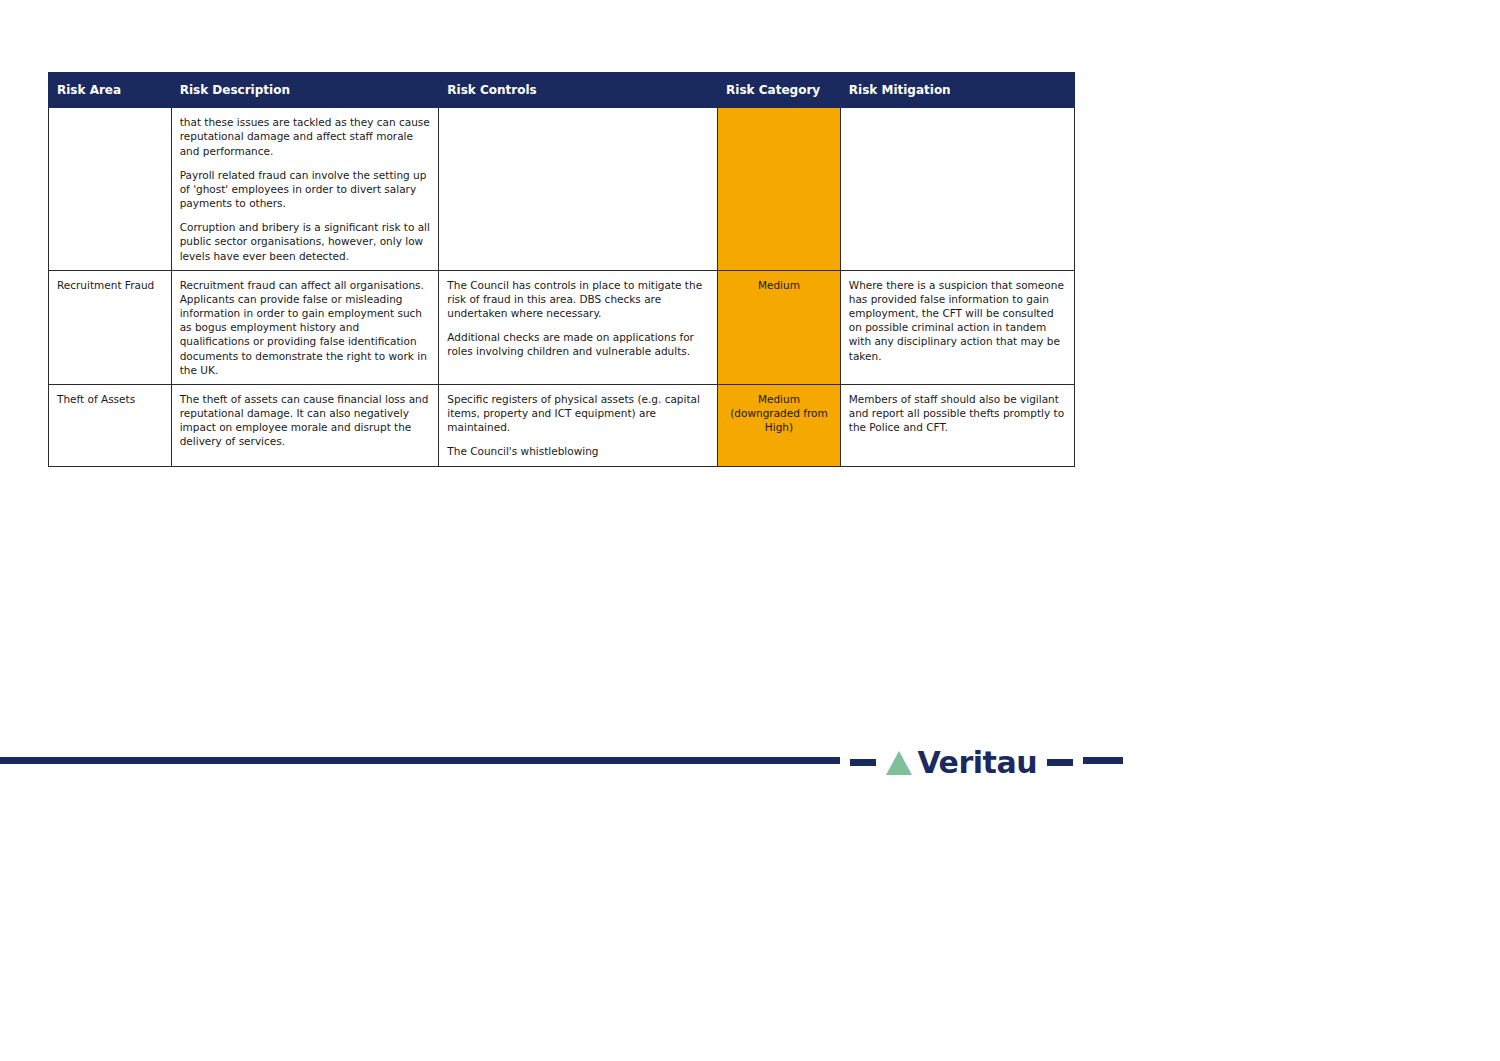| Risk Area | Risk Description | Risk Controls | Risk Category | Risk Mitigation |
| --- | --- | --- | --- | --- |
| | that these issues are tackled as they can cause reputational damage and affect staff morale and performance. Payroll related fraud can involve the setting up of 'ghost' employees in order to divert salary payments to others. Corruption and bribery is a significant risk to all public sector organisations, however, only low levels have ever been detected. | | | |
| Recruitment Fraud | Recruitment fraud can affect all organisations. Applicants can provide false or misleading information in order to gain employment such as bogus employment history and qualifications or providing false identification documents to demonstrate the right to work in the UK. | The Council has controls in place to mitigate the risk of fraud in this area. DBS checks are undertaken where necessary. Additional checks are made on applications for roles involving children and vulnerable adults. | Medium | Where there is a suspicion that someone has provided false information to gain employment, the CFT will be consulted on possible criminal action in tandem with any disciplinary action that may be taken. |
| Theft of Assets | The theft of assets can cause financial loss and reputational damage. It can also negatively impact on employee morale and disrupt the delivery of services. | Specific registers of physical assets (e.g. capital items, property and ICT equipment) are maintained. The Council's whistleblowing | Medium (downgraded from High) | Members of staff should also be vigilant and report all possible thefts promptly to the Police and CFT. |
Veritau